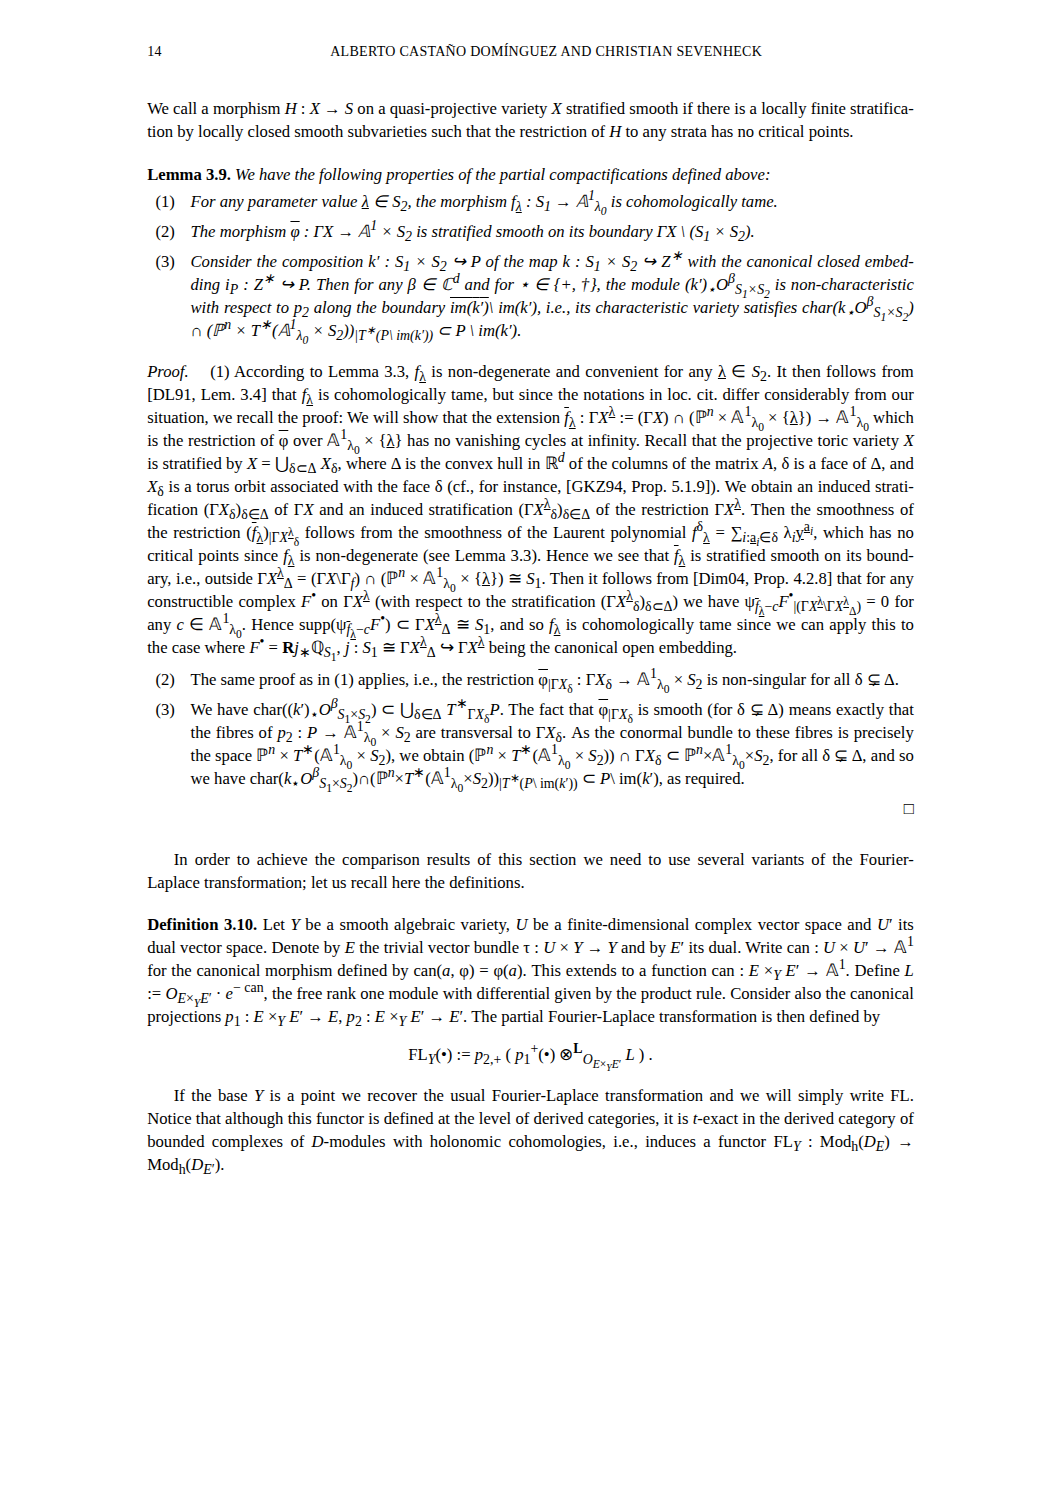14 ALBERTO CASTAÑO DOMÍNGUEZ AND CHRISTIAN SEVENHECK
We call a morphism H : X → S on a quasi-projective variety X stratified smooth if there is a locally finite stratification by locally closed smooth subvarieties such that the restriction of H to any strata has no critical points.
Lemma 3.9. We have the following properties of the partial compactifications defined above:
(1) For any parameter value λ ∈ S2, the morphism fλ : S1 → 𝔸1λ0 is cohomologically tame.
(2) The morphism φ : ΓX → 𝔸1 × S2 is stratified smooth on its boundary ΓX \ (S1 × S2).
(3) Consider the composition k′ : S1 × S2 ↪ P of the map k : S1 × S2 ↪ Z∗ with the canonical closed embedding iP : Z∗ ↪ P. Then for any β ∈ ℂd and for ⋆ ∈ {+, †}, the module (k′)⋆OβS1×S2 is non-characteristic with respect to p2 along the boundary im(k′)\ im(k′), i.e., its characteristic variety satisfies char(k⋆OβS1×S2) ∩ (ℙn × T∗(𝔸1λ0 × S2))|T∗(P\ im(k′)) ⊂ P \ im(k′).
Proof. (1) According to Lemma 3.3, fλ is non-degenerate and convenient for any λ ∈ S2. It then follows from [DL91, Lem. 3.4] that fλ is cohomologically tame, but since the notations in loc. cit. differ considerably from our situation, we recall the proof: We will show that the extension fλ : ΓXλ := (ΓX) ∩ (ℙn × 𝔸1λ0 × {λ}) → 𝔸1λ0 which is the restriction of φ over 𝔸1λ0 × {λ} has no vanishing cycles at infinity. Recall that the projective toric variety X is stratified by X = ⋃δ⊂Δ Xδ, where Δ is the convex hull in ℝd of the columns of the matrix A, δ is a face of Δ, and Xδ is a torus orbit associated with the face δ (cf., for instance, [GKZ94, Prop. 5.1.9]). We obtain an induced stratification (ΓXδ)δ∈Δ of ΓX and an induced stratification (ΓXλδ)δ∈Δ of the restriction ΓXλ. Then the smoothness of the restriction (fλ)|ΓXλδ follows from the smoothness of the Laurent polynomial fδλ = ∑i:ai∈δ λiyai, which has no critical points since fλ is non-degenerate (see Lemma 3.3). Hence we see that fλ is stratified smooth on its boundary, i.e., outside ΓXλΔ = (ΓX\Γf) ∩ (ℙn × 𝔸1λ0 × {λ}) ≅ S1. Then it follows from [Dim04, Prop. 4.2.8] that for any constructible complex F• on ΓXλ (with respect to the stratification (ΓXλδ)δ⊂Δ) we have ψfλ−cF•|(ΓXλ\ΓXλΔ) = 0 for any c ∈ 𝔸1λ0. Hence supp(ψfλ−cF•) ⊂ ΓXλΔ ≅ S1, and so fλ is cohomologically tame since we can apply this to the case where F• = Rj∗ℚS1, j : S1 ≅ ΓXλΔ ↪ ΓXλ being the canonical open embedding.
(2) The same proof as in (1) applies, i.e., the restriction φ|ΓXδ : ΓXδ → 𝔸1λ0 × S2 is non-singular for all δ ⊊ Δ.
(3) We have char((k′)⋆OβS1×S2) ⊂ ⋃δ∈Δ T∗ΓXδP. The fact that φ|ΓXδ is smooth (for δ ⊊ Δ) means exactly that the fibres of p2 : P → 𝔸1λ0 × S2 are transversal to ΓXδ. As the conormal bundle to these fibres is precisely the space ℙn × T∗(𝔸1λ0 × S2), we obtain (ℙn × T∗(𝔸1λ0 × S2)) ∩ ΓXδ ⊂ ℙn×𝔸1λ0×S2, for all δ ⊊ Δ, and so we have char(k⋆OβS1×S2)∩(ℙn×T∗(𝔸1λ0×S2))|T∗(P\ im(k′)) ⊂ P\ im(k′), as required.
□
In order to achieve the comparison results of this section we need to use several variants of the Fourier-Laplace transformation; let us recall here the definitions.
Definition 3.10. Let Y be a smooth algebraic variety, U be a finite-dimensional complex vector space and U′ its dual vector space. Denote by E the trivial vector bundle τ : U × Y → Y and by E′ its dual. Write can : U × U′ → 𝔸1 for the canonical morphism defined by can(a, φ) = φ(a). This extends to a function can : E ×Y E′ → 𝔸1. Define L := OE×YE′ · e− can, the free rank one module with differential given by the product rule. Consider also the canonical projections p1 : E ×Y E′ → E, p2 : E ×Y E′ → E′. The partial Fourier-Laplace transformation is then defined by
FLY(•) := p2,+ ( p1+(•) ⊗LOE×YE′ L ) .
If the base Y is a point we recover the usual Fourier-Laplace transformation and we will simply write FL. Notice that although this functor is defined at the level of derived categories, it is t-exact in the derived category of bounded complexes of D-modules with holonomic cohomologies, i.e., induces a functor FLY : Modh(DE) → Modh(DE′).